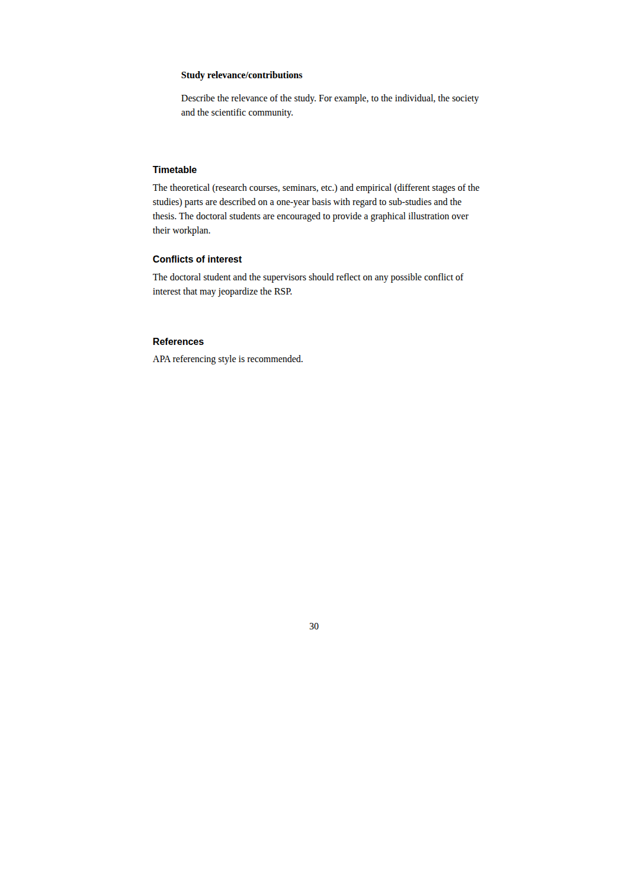Study relevance/contributions
Describe the relevance of the study. For example, to the individual, the society and the scientific community.
Timetable
The theoretical (research courses, seminars, etc.) and empirical (different stages of the studies) parts are described on a one-year basis with regard to sub-studies and the thesis. The doctoral students are encouraged to provide a graphical illustration over their workplan.
Conflicts of interest
The doctoral student and the supervisors should reflect on any possible conflict of interest that may jeopardize the RSP.
References
APA referencing style is recommended.
30